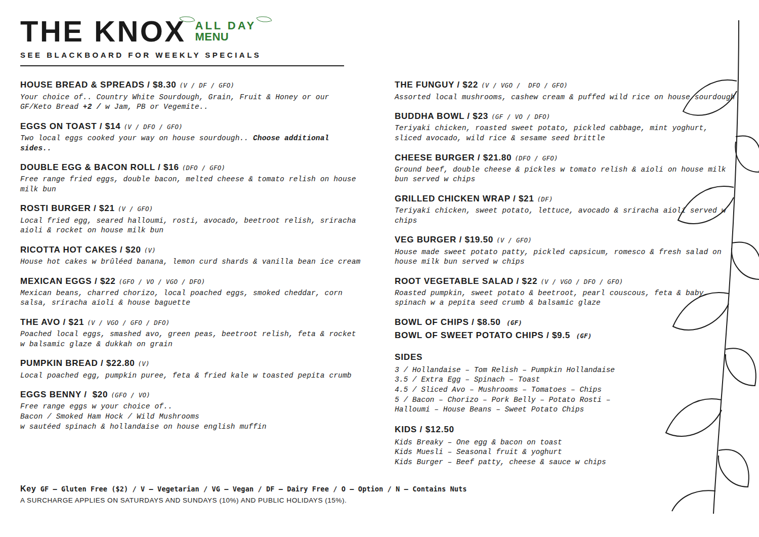The Knox
All Day Menu
See Blackboard for Weekly Specials
House Bread & Spreads / $8.30
(V / DF / GFO)
Your choice of.. Country White Sourdough, Grain, Fruit & Honey or our GF/Keto Bread +2 / w Jam, PB or Vegemite..
Eggs on Toast / $14
(V / DFO / GFO)
Two local eggs cooked your way on house sourdough.. Choose additional sides..
Double Egg & Bacon Roll / $16
(DFO / GFO)
Free range fried eggs, double bacon, melted cheese & tomato relish on house milk bun
Rosti Burger / $21
(V / GFO)
Local fried egg, seared halloumi, rosti, avocado, beetroot relish, sriracha aioli & rocket on house milk bun
Ricotta Hot Cakes / $20
(V)
House hot cakes w brûléed banana, lemon curd shards & vanilla bean ice cream
Mexican Eggs / $22
(GFO / VO / VGO / DFO)
Mexican beans, charred chorizo, local poached eggs, smoked cheddar, corn salsa, sriracha aioli & house baguette
The Avo / $21
(V / VGO / GFO / DFO)
Poached local eggs, smashed avo, green peas, beetroot relish, feta & rocket w balsamic glaze & dukkah on grain
Pumpkin Bread / $22.80
(V)
Local poached egg, pumpkin puree, feta & fried kale w toasted pepita crumb
Eggs Benny / $20
(GFO / VO)
Free range eggs w your choice of..
Bacon / Smoked Ham Hock / Wild Mushrooms
w sautéed spinach & hollandaise on house english muffin
The Funguy / $22
(V / VGO / DFO / GFO)
Assorted local mushrooms, cashew cream & puffed wild rice on house sourdough
Buddha Bowl / $23
(GF / VO / DFO)
Teriyaki chicken, roasted sweet potato, pickled cabbage, mint yoghurt, sliced avocado, wild rice & sesame seed brittle
Cheese Burger / $21.80
(DFO / GFO)
Ground beef, double cheese & pickles w tomato relish & aioli on house milk bun served w chips
Grilled Chicken Wrap / $21
(DF)
Teriyaki chicken, sweet potato, lettuce, avocado & sriracha aioli served w chips
Veg Burger / $19.50
(V / GFO)
House made sweet potato patty, pickled capsicum, romesco & fresh salad on house milk bun served w chips
Root Vegetable Salad / $22
(V / VGO / DFO / GFO)
Roasted pumpkin, sweet potato & beetroot, pearl couscous, feta & baby spinach w a pepita seed crumb & balsamic glaze
Bowl of Chips / $8.50 (GF)
Bowl of Sweet Potato Chips / $9.5 (GF)
Sides
3 / Hollandaise – Tom Relish – Pumpkin Hollandaise
3.5 / Extra Egg – Spinach – Toast
4.5 / Sliced Avo – Mushrooms – Tomatoes – Chips
5 / Bacon – Chorizo – Pork Belly – Potato Rosti –
Halloumi – House Beans – Sweet Potato Chips
Kids / $12.50
Kids Breaky – One egg & bacon on toast
Kids Muesli – Seasonal fruit & yoghurt
Kids Burger – Beef patty, cheese & sauce w chips
Key GF – Gluten Free ($2) / V – Vegetarian / VG – Vegan / DF – Dairy Free / O – Option / N – Contains Nuts
A surcharge applies on Saturdays and Sundays (10%) and Public Holidays (15%).